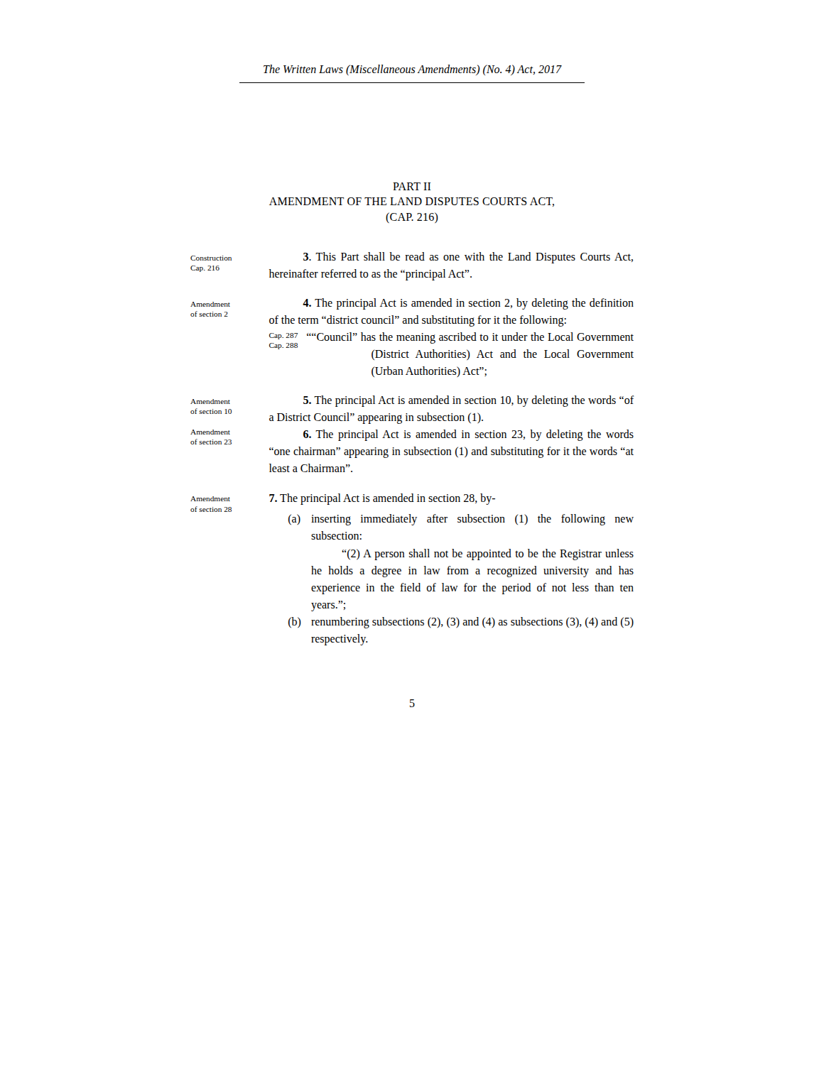The Written Laws (Miscellaneous Amendments) (No. 4) Act, 2017
PART II
AMENDMENT OF THE LAND DISPUTES COURTS ACT,
(CAP. 216)
Construction
Cap. 216
3. This Part shall be read as one with the Land Disputes Courts Act, hereinafter referred to as the “principal Act”.
Amendment
of section 2
4. The principal Act is amended in section 2, by deleting the definition of the term “district council” and substituting for it the following:
Cap. 287
Cap. 288
““Council” has the meaning ascribed to it under the Local Government (District Authorities) Act and the Local Government (Urban Authorities) Act”;
Amendment
of section 10
Amendment
of section 23
5. The principal Act is amended in section 10, by deleting the words “of a District Council” appearing in subsection (1).
6. The principal Act is amended in section 23, by deleting the words “one chairman” appearing in subsection (1) and substituting for it the words “at least a Chairman”.
Amendment
of section 28
7. The principal Act is amended in section 28, by-
(a)
inserting immediately after subsection (1) the following new subsection:
“(2) A person shall not be appointed to be the Registrar unless he holds a degree in law from a recognized university and has experience in the field of law for the period of not less than ten years.”;
(b)
renumbering subsections (2), (3) and (4) as subsections (3), (4) and (5) respectively.
5